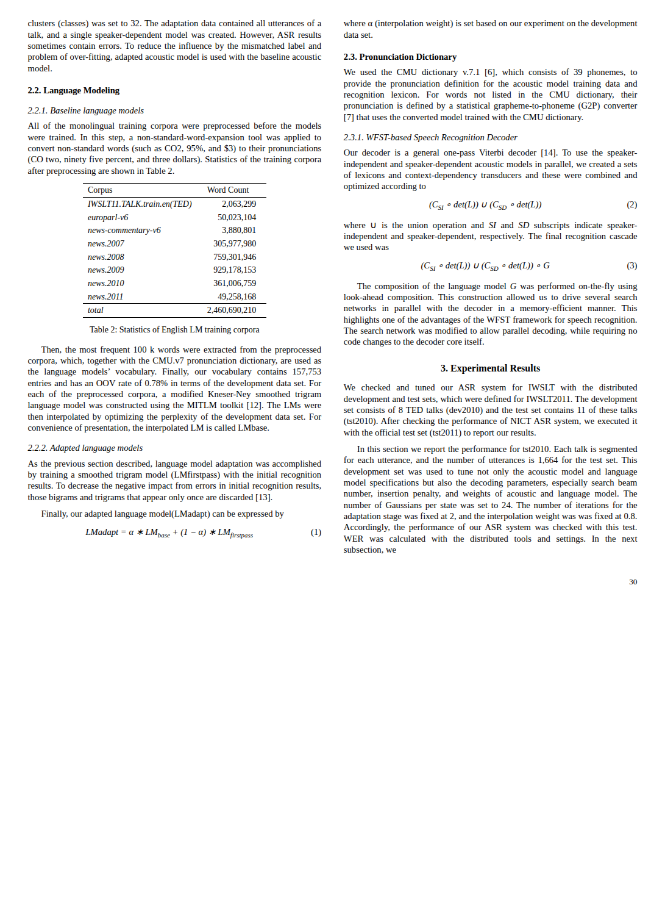clusters (classes) was set to 32. The adaptation data contained all utterances of a talk, and a single speaker-dependent model was created. However, ASR results sometimes contain errors. To reduce the influence by the mismatched label and problem of over-fitting, adapted acoustic model is used with the baseline acoustic model.
2.2. Language Modeling
2.2.1. Baseline language models
All of the monolingual training corpora were preprocessed before the models were trained. In this step, a non-standard-word-expansion tool was applied to convert non-standard words (such as CO2, 95%, and $3) to their pronunciations (CO two, ninety five percent, and three dollars). Statistics of the training corpora after preprocessing are shown in Table 2.
| Corpus | Word Count |
| --- | --- |
| IWSLT11.TALK.train.en(TED) | 2,063,299 |
| europarl-v6 | 50,023,104 |
| news-commentary-v6 | 3,880,801 |
| news.2007 | 305,977,980 |
| news.2008 | 759,301,946 |
| news.2009 | 929,178,153 |
| news.2010 | 361,006,759 |
| news.2011 | 49,258,168 |
| total | 2,460,690,210 |
Table 2: Statistics of English LM training corpora
Then, the most frequent 100 k words were extracted from the preprocessed corpora, which, together with the CMU.v7 pronunciation dictionary, are used as the language models’ vocabulary. Finally, our vocabulary contains 157,753 entries and has an OOV rate of 0.78% in terms of the development data set. For each of the preprocessed corpora, a modified Kneser-Ney smoothed trigram language model was constructed using the MITLM toolkit [12]. The LMs were then interpolated by optimizing the perplexity of the development data set. For convenience of presentation, the interpolated LM is called LMbase.
2.2.2. Adapted language models
As the previous section described, language model adaptation was accomplished by training a smoothed trigram model (LMfirstpass) with the initial recognition results. To decrease the negative impact from errors in initial recognition results, those bigrams and trigrams that appear only once are discarded [13].
Finally, our adapted language model(LMadapt) can be expressed by
LMadapt = α ∗ LMbase + (1 − α) ∗ LMfirstpass (1)
where α (interpolation weight) is set based on our experiment on the development data set.
2.3. Pronunciation Dictionary
We used the CMU dictionary v.7.1 [6], which consists of 39 phonemes, to provide the pronunciation definition for the acoustic model training data and recognition lexicon. For words not listed in the CMU dictionary, their pronunciation is defined by a statistical grapheme-to-phoneme (G2P) converter [7] that uses the converted model trained with the CMU dictionary.
2.3.1. WFST-based Speech Recognition Decoder
Our decoder is a general one-pass Viterbi decoder [14]. To use the speaker-independent and speaker-dependent acoustic models in parallel, we created a sets of lexicons and context-dependency transducers and these were combined and optimized according to
(CSI ∘ det(L)) ∪ (CSD ∘ det(L)) (2)
where ∪ is the union operation and SI and SD subscripts indicate speaker-independent and speaker-dependent, respectively. The final recognition cascade we used was
(CSI ∘ det(L)) ∪ (CSD ∘ det(L)) ∘ G (3)
The composition of the language model G was performed on-the-fly using look-ahead composition. This construction allowed us to drive several search networks in parallel with the decoder in a memory-efficient manner. This highlights one of the advantages of the WFST framework for speech recognition. The search network was modified to allow parallel decoding, while requiring no code changes to the decoder core itself.
3. Experimental Results
We checked and tuned our ASR system for IWSLT with the distributed development and test sets, which were defined for IWSLT2011. The development set consists of 8 TED talks (dev2010) and the test set contains 11 of these talks (tst2010). After checking the performance of NICT ASR system, we executed it with the official test set (tst2011) to report our results.
In this section we report the performance for tst2010. Each talk is segmented for each utterance, and the number of utterances is 1,664 for the test set. This development set was used to tune not only the acoustic model and language model specifications but also the decoding parameters, especially search beam number, insertion penalty, and weights of acoustic and language model. The number of Gaussians per state was set to 24. The number of iterations for the adaptation stage was fixed at 2, and the interpolation weight was was fixed at 0.8. Accordingly, the performance of our ASR system was checked with this test. WER was calculated with the distributed tools and settings. In the next subsection, we
30